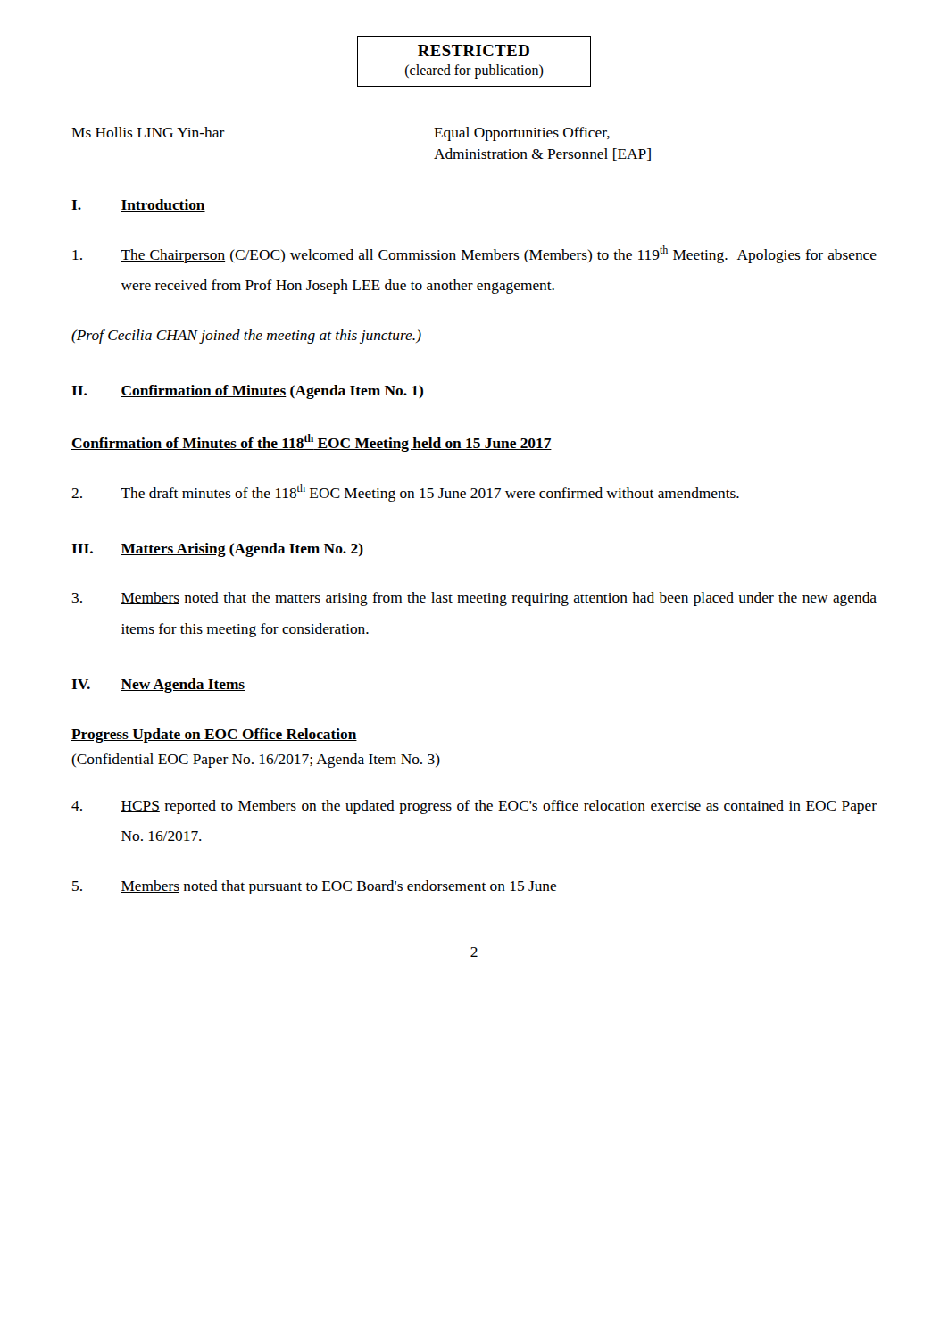RESTRICTED
(cleared for publication)
Ms Hollis LING Yin-har
Equal Opportunities Officer,
Administration & Personnel [EAP]
I. Introduction
1. The Chairperson (C/EOC) welcomed all Commission Members (Members) to the 119th Meeting. Apologies for absence were received from Prof Hon Joseph LEE due to another engagement.
(Prof Cecilia CHAN joined the meeting at this juncture.)
II. Confirmation of Minutes (Agenda Item No. 1)
Confirmation of Minutes of the 118th EOC Meeting held on 15 June 2017
2. The draft minutes of the 118th EOC Meeting on 15 June 2017 were confirmed without amendments.
III. Matters Arising (Agenda Item No. 2)
3. Members noted that the matters arising from the last meeting requiring attention had been placed under the new agenda items for this meeting for consideration.
IV. New Agenda Items
Progress Update on EOC Office Relocation
(Confidential EOC Paper No. 16/2017; Agenda Item No. 3)
4. HCPS reported to Members on the updated progress of the EOC's office relocation exercise as contained in EOC Paper No. 16/2017.
5. Members noted that pursuant to EOC Board's endorsement on 15 June
2